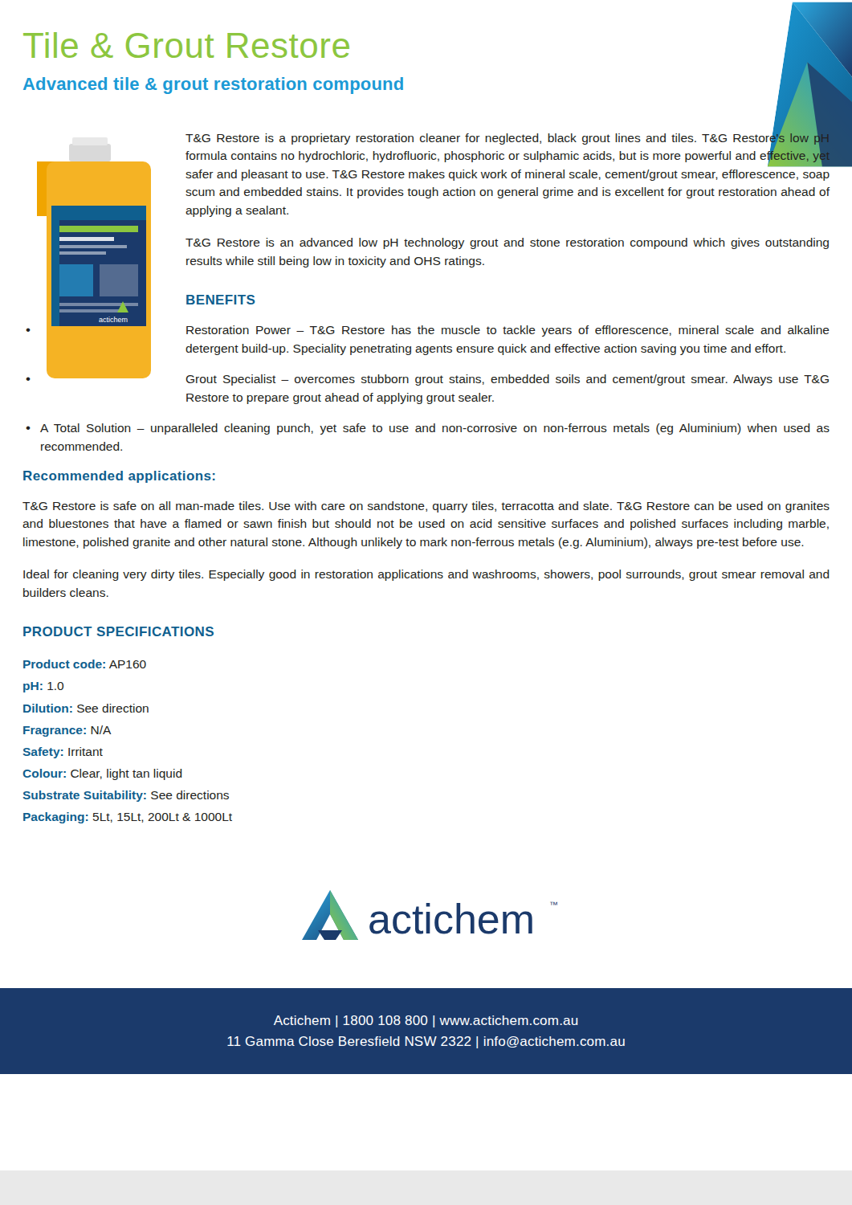Tile & Grout Restore
Advanced tile & grout restoration compound
Tile & Grout Restore product bottle actichem
T&G Restore is a proprietary restoration cleaner for neglected, black grout lines and tiles. T&G Restore's low pH formula contains no hydrochloric, hydrofluoric, phosphoric or sulphamic acids, but is more powerful and effective, yet safer and pleasant to use. T&G Restore makes quick work of mineral scale, cement/grout smear, efflorescence, soap scum and embedded stains. It provides tough action on general grime and is excellent for grout restoration ahead of applying a sealant.
T&G Restore is an advanced low pH technology grout and stone restoration compound which gives outstanding results while still being low in toxicity and OHS ratings.
BENEFITS
Restoration Power – T&G Restore has the muscle to tackle years of efflorescence, mineral scale and alkaline detergent build-up. Speciality penetrating agents ensure quick and effective action saving you time and effort.
Grout Specialist – overcomes stubborn grout stains, embedded soils and cement/grout smear. Always use T&G Restore to prepare grout ahead of applying grout sealer.
A Total Solution – unparalleled cleaning punch, yet safe to use and non-corrosive on non-ferrous metals (eg Aluminium) when used as recommended.
Recommended applications:
T&G Restore is safe on all man-made tiles. Use with care on sandstone, quarry tiles, terracotta and slate. T&G Restore can be used on granites and bluestones that have a flamed or sawn finish but should not be used on acid sensitive surfaces and polished surfaces including marble, limestone, polished granite and other natural stone. Although unlikely to mark non-ferrous metals (e.g. Aluminium), always pre-test before use.
Ideal for cleaning very dirty tiles. Especially good in restoration applications and washrooms, showers, pool surrounds, grout smear removal and builders cleans.
PRODUCT SPECIFICATIONS
Product code: AP160
pH: 1.0
Dilution: See direction
Fragrance: N/A
Safety: Irritant
Colour: Clear, light tan liquid
Substrate Suitability: See directions
Packaging: 5Lt, 15Lt, 200Lt & 1000Lt
actichem ™
Actichem | 1800 108 800 | www.actichem.com.au
11 Gamma Close Beresfield NSW 2322 | info@actichem.com.au